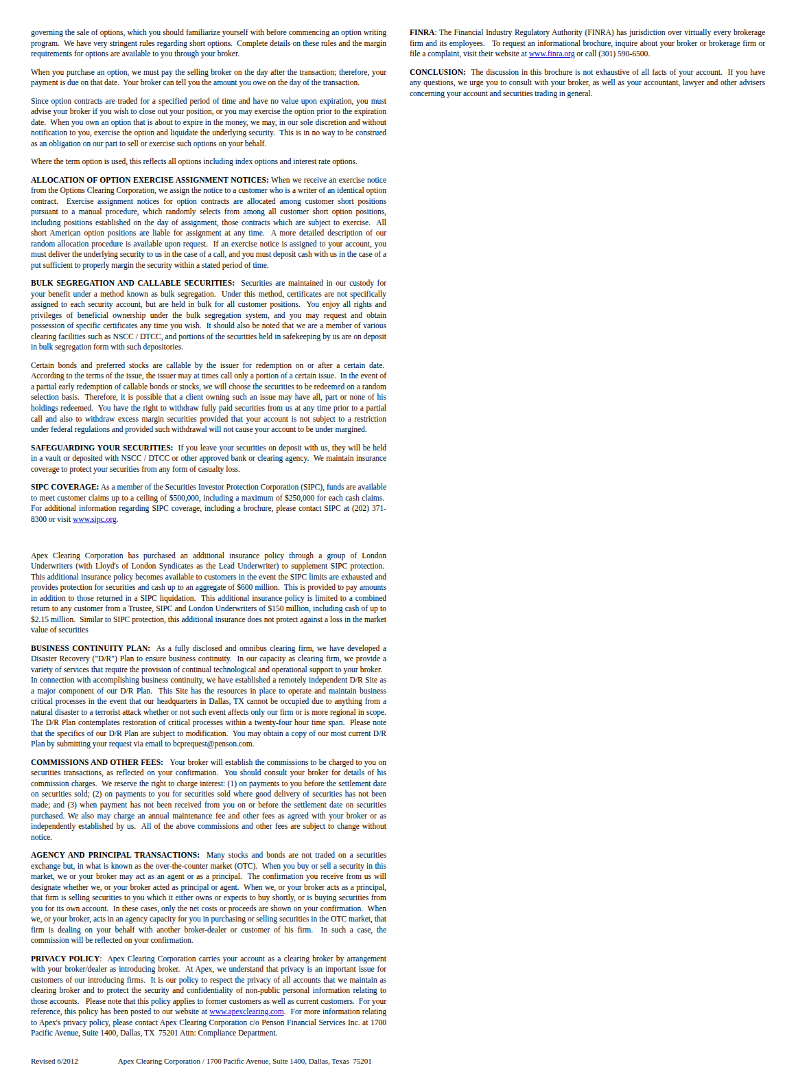governing the sale of options, which you should familiarize yourself with before commencing an option writing program. We have very stringent rules regarding short options. Complete details on these rules and the margin requirements for options are available to you through your broker.
When you purchase an option, we must pay the selling broker on the day after the transaction; therefore, your payment is due on that date. Your broker can tell you the amount you owe on the day of the transaction.
Since option contracts are traded for a specified period of time and have no value upon expiration, you must advise your broker if you wish to close out your position, or you may exercise the option prior to the expiration date. When you own an option that is about to expire in the money, we may, in our sole discretion and without notification to you, exercise the option and liquidate the underlying security. This is in no way to be construed as an obligation on our part to sell or exercise such options on your behalf.
Where the term option is used, this reflects all options including index options and interest rate options.
Allocation of Option Exercise Assignment Notices: When we receive an exercise notice from the Options Clearing Corporation, we assign the notice to a customer who is a writer of an identical option contract. Exercise assignment notices for option contracts are allocated among customer short positions pursuant to a manual procedure, which randomly selects from among all customer short option positions, including positions established on the day of assignment, those contracts which are subject to exercise. All short American option positions are liable for assignment at any time. A more detailed description of our random allocation procedure is available upon request. If an exercise notice is assigned to your account, you must deliver the underlying security to us in the case of a call, and you must deposit cash with us in the case of a put sufficient to properly margin the security within a stated period of time.
Bulk Segregation and Callable Securities: Securities are maintained in our custody for your benefit under a method known as bulk segregation. Under this method, certificates are not specifically assigned to each security account, but are held in bulk for all customer positions. You enjoy all rights and privileges of beneficial ownership under the bulk segregation system, and you may request and obtain possession of specific certificates any time you wish. It should also be noted that we are a member of various clearing facilities such as NSCC / DTCC, and portions of the securities held in safekeeping by us are on deposit in bulk segregation form with such depositories.
Certain bonds and preferred stocks are callable by the issuer for redemption on or after a certain date. According to the terms of the issue, the issuer may at times call only a portion of a certain issue. In the event of a partial early redemption of callable bonds or stocks, we will choose the securities to be redeemed on a random selection basis. Therefore, it is possible that a client owning such an issue may have all, part or none of his holdings redeemed. You have the right to withdraw fully paid securities from us at any time prior to a partial call and also to withdraw excess margin securities provided that your account is not subject to a restriction under federal regulations and provided such withdrawal will not cause your account to be under margined.
Safeguarding Your Securities: If you leave your securities on deposit with us, they will be held in a vault or deposited with NSCC / DTCC or other approved bank or clearing agency. We maintain insurance coverage to protect your securities from any form of casualty loss.
SIPC Coverage: As a member of the Securities Investor Protection Corporation (SIPC), funds are available to meet customer claims up to a ceiling of $500,000, including a maximum of $250,000 for each cash claims. For additional information regarding SIPC coverage, including a brochure, please contact SIPC at (202) 371-8300 or visit www.sipc.org.
Apex Clearing Corporation has purchased an additional insurance policy through a group of London Underwriters (with Lloyd's of London Syndicates as the Lead Underwriter) to supplement SIPC protection. This additional insurance policy becomes available to customers in the event the SIPC limits are exhausted and provides protection for securities and cash up to an aggregate of $600 million. This is provided to pay amounts in addition to those returned in a SIPC liquidation. This additional insurance policy is limited to a combined return to any customer from a Trustee, SIPC and London Underwriters of $150 million, including cash of up to $2.15 million. Similar to SIPC protection, this additional insurance does not protect against a loss in the market value of securities
Business Continuity Plan: As a fully disclosed and omnibus clearing firm, we have developed a Disaster Recovery ("D/R") Plan to ensure business continuity. In our capacity as clearing firm, we provide a variety of services that require the provision of continual technological and operational support to your broker. In connection with accomplishing business continuity, we have established a remotely independent D/R Site as a major component of our D/R Plan. This Site has the resources in place to operate and maintain business critical processes in the event that our headquarters in Dallas, TX cannot be occupied due to anything from a natural disaster to a terrorist attack whether or not such event affects only our firm or is more regional in scope. The D/R Plan contemplates restoration of critical processes within a twenty-four hour time span. Please note that the specifics of our D/R Plan are subject to modification. You may obtain a copy of our most current D/R Plan by submitting your request via email to bcprequest@penson.com.
Commissions and Other Fees: Your broker will establish the commissions to be charged to you on securities transactions, as reflected on your confirmation. You should consult your broker for details of his commission charges. We reserve the right to charge interest: (1) on payments to you before the settlement date on securities sold; (2) on payments to you for securities sold where good delivery of securities has not been made; and (3) when payment has not been received from you on or before the settlement date on securities purchased. We also may charge an annual maintenance fee and other fees as agreed with your broker or as independently established by us. All of the above commissions and other fees are subject to change without notice.
Agency and Principal Transactions: Many stocks and bonds are not traded on a securities exchange but, in what is known as the over-the-counter market (OTC). When you buy or sell a security in this market, we or your broker may act as an agent or as a principal. The confirmation you receive from us will designate whether we, or your broker acted as principal or agent. When we, or your broker acts as a principal, that firm is selling securities to you which it either owns or expects to buy shortly, or is buying securities from you for its own account. In these cases, only the net costs or proceeds are shown on your confirmation. When we, or your broker, acts in an agency capacity for you in purchasing or selling securities in the OTC market, that firm is dealing on your behalf with another broker-dealer or customer of his firm. In such a case, the commission will be reflected on your confirmation.
Privacy Policy: Apex Clearing Corporation carries your account as a clearing broker by arrangement with your broker/dealer as introducing broker. At Apex, we understand that privacy is an important issue for customers of our introducing firms. It is our policy to respect the privacy of all accounts that we maintain as clearing broker and to protect the security and confidentiality of non-public personal information relating to those accounts. Please note that this policy applies to former customers as well as current customers. For your reference, this policy has been posted to our website at www.apexclearing.com. For more information relating to Apex's privacy policy, please contact Apex Clearing Corporation c/o Penson Financial Services Inc. at 1700 Pacific Avenue, Suite 1400, Dallas, TX 75201 Attn: Compliance Department.
FINRA: The Financial Industry Regulatory Authority (FINRA) has jurisdiction over virtually every brokerage firm and its employees. To request an informational brochure, inquire about your broker or brokerage firm or file a complaint, visit their website at www.finra.org or call (301) 590-6500.
Conclusion: The discussion in this brochure is not exhaustive of all facts of your account. If you have any questions, we urge you to consult with your broker, as well as your accountant, lawyer and other advisers concerning your account and securities trading in general.
Revised 6/2012 Apex Clearing Corporation / 1700 Pacific Avenue, Suite 1400, Dallas, Texas 75201